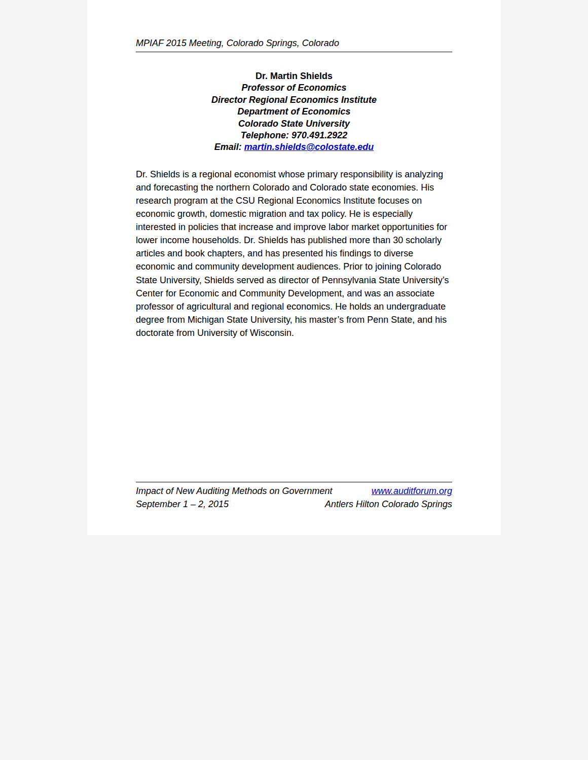MPIAF 2015 Meeting, Colorado Springs, Colorado
Dr. Martin Shields
Professor of Economics
Director Regional Economics Institute
Department of Economics
Colorado State University
Telephone: 970.491.2922
Email: martin.shields@colostate.edu
Dr. Shields is a regional economist whose primary responsibility is analyzing and forecasting the northern Colorado and Colorado state economies. His research program at the CSU Regional Economics Institute focuses on economic growth, domestic migration and tax policy. He is especially interested in policies that increase and improve labor market opportunities for lower income households. Dr. Shields has published more than 30 scholarly articles and book chapters, and has presented his findings to diverse economic and community development audiences. Prior to joining Colorado State University, Shields served as director of Pennsylvania State University’s Center for Economic and Community Development, and was an associate professor of agricultural and regional economics. He holds an undergraduate degree from Michigan State University, his master’s from Penn State, and his doctorate from University of Wisconsin.
Impact of New Auditing Methods on Government
www.auditforum.org
September 1 – 2, 2015
Antlers Hilton Colorado Springs